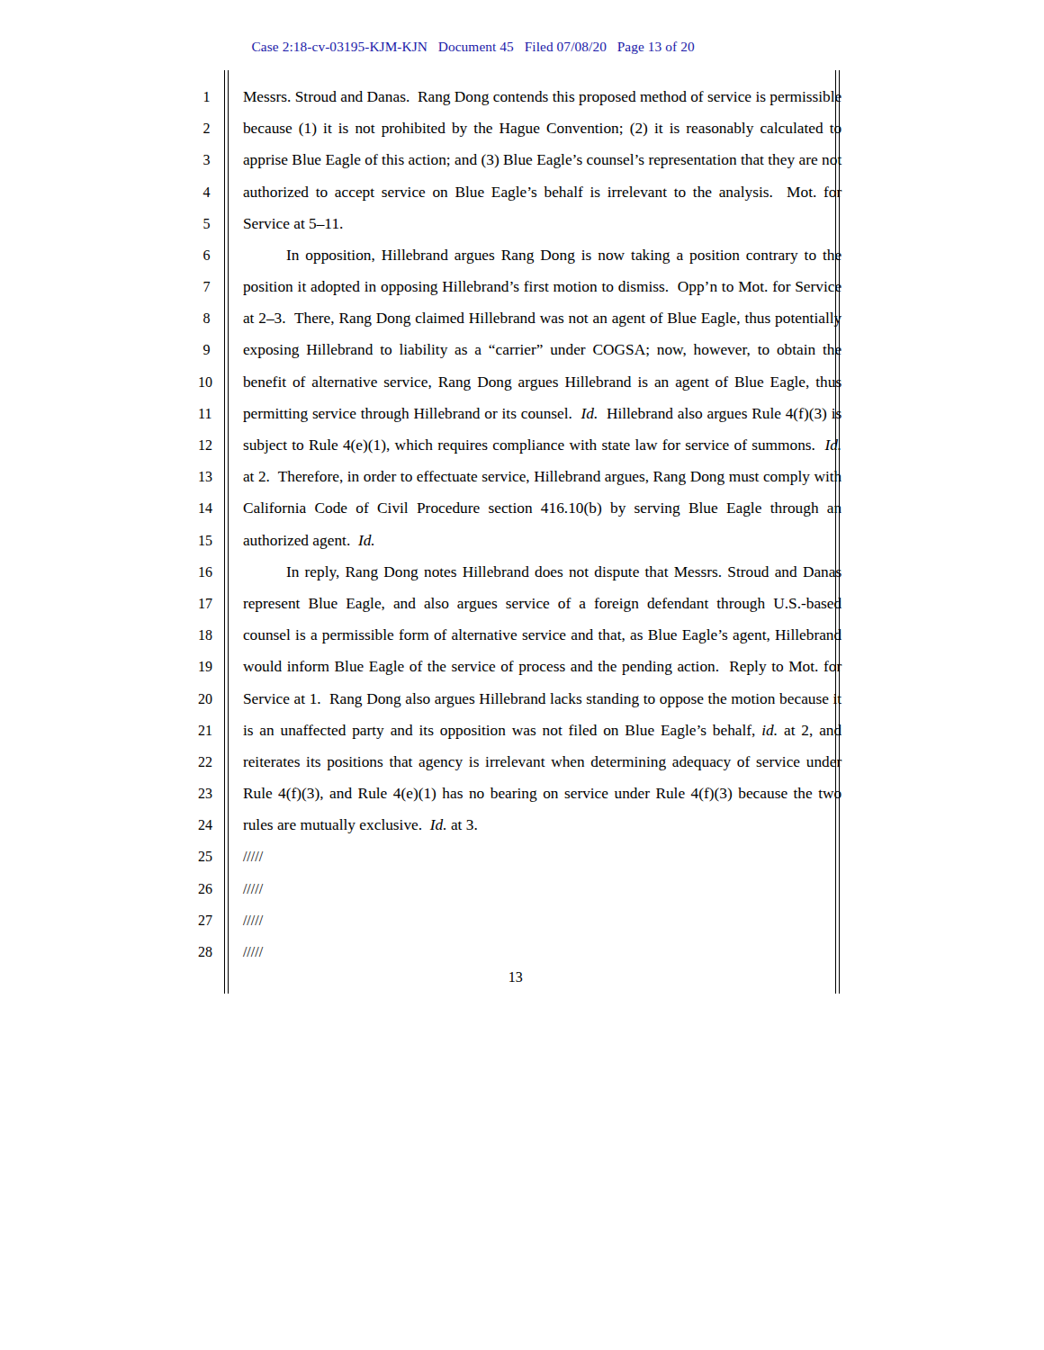Case 2:18-cv-03195-KJM-KJN Document 45 Filed 07/08/20 Page 13 of 20
1
2
3
4
5
6
7
8
9
10
11
12
13
14
15
16
17
18
19
20
21
22
23
24
25
26
27
28
Messrs. Stroud and Danas. Rang Dong contends this proposed method of service is permissible because (1) it is not prohibited by the Hague Convention; (2) it is reasonably calculated to apprise Blue Eagle of this action; and (3) Blue Eagle’s counsel’s representation that they are not authorized to accept service on Blue Eagle’s behalf is irrelevant to the analysis. Mot. for Service at 5–11.
In opposition, Hillebrand argues Rang Dong is now taking a position contrary to the position it adopted in opposing Hillebrand’s first motion to dismiss. Opp’n to Mot. for Service at 2–3. There, Rang Dong claimed Hillebrand was not an agent of Blue Eagle, thus potentially exposing Hillebrand to liability as a “carrier” under COGSA; now, however, to obtain the benefit of alternative service, Rang Dong argues Hillebrand is an agent of Blue Eagle, thus permitting service through Hillebrand or its counsel. Id. Hillebrand also argues Rule 4(f)(3) is subject to Rule 4(e)(1), which requires compliance with state law for service of summons. Id. at 2. Therefore, in order to effectuate service, Hillebrand argues, Rang Dong must comply with California Code of Civil Procedure section 416.10(b) by serving Blue Eagle through an authorized agent. Id.
In reply, Rang Dong notes Hillebrand does not dispute that Messrs. Stroud and Danas represent Blue Eagle, and also argues service of a foreign defendant through U.S.-based counsel is a permissible form of alternative service and that, as Blue Eagle’s agent, Hillebrand would inform Blue Eagle of the service of process and the pending action. Reply to Mot. for Service at 1. Rang Dong also argues Hillebrand lacks standing to oppose the motion because it is an unaffected party and its opposition was not filed on Blue Eagle’s behalf, id. at 2, and reiterates its positions that agency is irrelevant when determining adequacy of service under Rule 4(f)(3), and Rule 4(e)(1) has no bearing on service under Rule 4(f)(3) because the two rules are mutually exclusive. Id. at 3.
/////
/////
/////
/////
13